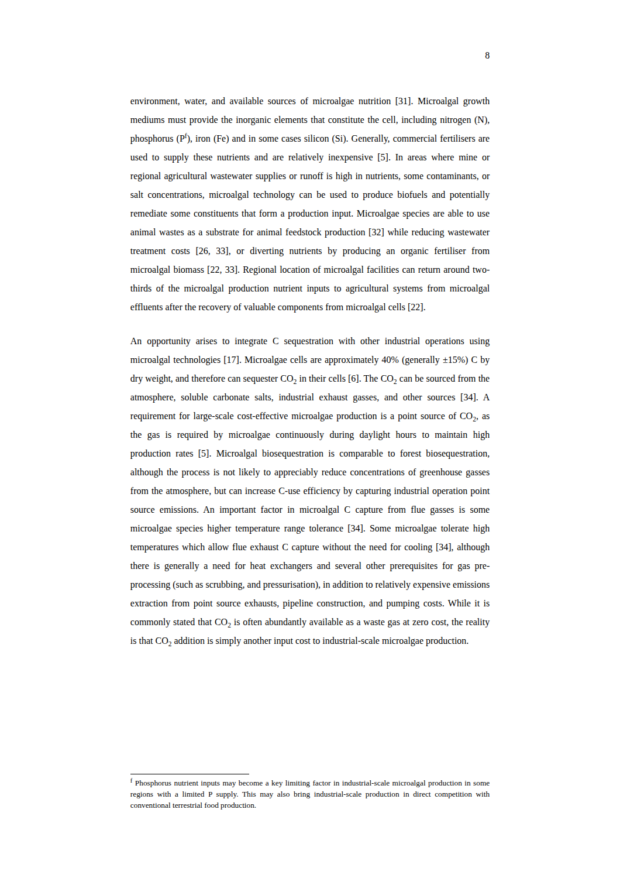8
environment, water, and available sources of microalgae nutrition [31]. Microalgal growth mediums must provide the inorganic elements that constitute the cell, including nitrogen (N), phosphorus (Pf), iron (Fe) and in some cases silicon (Si). Generally, commercial fertilisers are used to supply these nutrients and are relatively inexpensive [5]. In areas where mine or regional agricultural wastewater supplies or runoff is high in nutrients, some contaminants, or salt concentrations, microalgal technology can be used to produce biofuels and potentially remediate some constituents that form a production input. Microalgae species are able to use animal wastes as a substrate for animal feedstock production [32] while reducing wastewater treatment costs [26, 33], or diverting nutrients by producing an organic fertiliser from microalgal biomass [22, 33]. Regional location of microalgal facilities can return around two-thirds of the microalgal production nutrient inputs to agricultural systems from microalgal effluents after the recovery of valuable components from microalgal cells [22].
An opportunity arises to integrate C sequestration with other industrial operations using microalgal technologies [17]. Microalgae cells are approximately 40% (generally ±15%) C by dry weight, and therefore can sequester CO2 in their cells [6]. The CO2 can be sourced from the atmosphere, soluble carbonate salts, industrial exhaust gasses, and other sources [34]. A requirement for large-scale cost-effective microalgae production is a point source of CO2, as the gas is required by microalgae continuously during daylight hours to maintain high production rates [5]. Microalgal biosequestration is comparable to forest biosequestration, although the process is not likely to appreciably reduce concentrations of greenhouse gasses from the atmosphere, but can increase C-use efficiency by capturing industrial operation point source emissions. An important factor in microalgal C capture from flue gasses is some microalgae species higher temperature range tolerance [34]. Some microalgae tolerate high temperatures which allow flue exhaust C capture without the need for cooling [34], although there is generally a need for heat exchangers and several other prerequisites for gas pre-processing (such as scrubbing, and pressurisation), in addition to relatively expensive emissions extraction from point source exhausts, pipeline construction, and pumping costs. While it is commonly stated that CO2 is often abundantly available as a waste gas at zero cost, the reality is that CO2 addition is simply another input cost to industrial-scale microalgae production.
f Phosphorus nutrient inputs may become a key limiting factor in industrial-scale microalgal production in some regions with a limited P supply. This may also bring industrial-scale production in direct competition with conventional terrestrial food production.